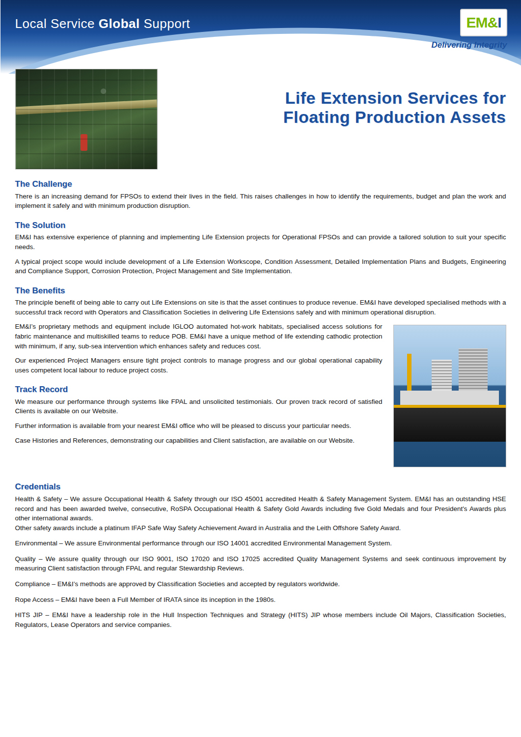Local Service Global Support
EM&I Delivering Integrity
Life Extension Services for
Floating Production Assets
The Challenge
There is an increasing demand for FPSOs to extend their lives in the field. This raises challenges in how to identify the requirements, budget and plan the work and implement it safely and with minimum production disruption.
The Solution
EM&I has extensive experience of planning and implementing Life Extension projects for Operational FPSOs and can provide a tailored solution to suit your specific needs.
A typical project scope would include development of a Life Extension Workscope, Condition Assessment, Detailed Implementation Plans and Budgets, Engineering and Compliance Support, Corrosion Protection, Project Management and Site Implementation.
The Benefits
The principle benefit of being able to carry out Life Extensions on site is that the asset continues to produce revenue. EM&I have developed specialised methods with a successful track record with Operators and Classification Societies in delivering Life Extensions safely and with minimum operational disruption.
EM&I’s proprietary methods and equipment include IGLOO automated hot-work habitats, specialised access solutions for fabric maintenance and multiskilled teams to reduce POB. EM&I have a unique method of life extending cathodic protection with minimum, if any, sub-sea intervention which enhances safety and reduces cost.
Our experienced Project Managers ensure tight project controls to manage progress and our global operational capability uses competent local labour to reduce project costs.
Track Record
We measure our performance through systems like FPAL and unsolicited testimonials. Our proven track record of satisfied Clients is available on our Website.
Further information is available from your nearest EM&I office who will be pleased to discuss your particular needs.
Case Histories and References, demonstrating our capabilities and Client satisfaction, are available on our Website.
Credentials
Health & Safety – We assure Occupational Health & Safety through our ISO 45001 accredited Health & Safety Management System. EM&I has an outstanding HSE record and has been awarded twelve, consecutive, RoSPA Occupational Health & Safety Gold Awards including five Gold Medals and four President's Awards plus other international awards.
Other safety awards include a platinum IFAP Safe Way Safety Achievement Award in Australia and the Leith Offshore Safety Award.
Environmental – We assure Environmental performance through our ISO 14001 accredited Environmental Management System.
Quality – We assure quality through our ISO 9001, ISO 17020 and ISO 17025 accredited Quality Management Systems and seek continuous improvement by measuring Client satisfaction through FPAL and regular Stewardship Reviews.
Compliance – EM&I’s methods are approved by Classification Societies and accepted by regulators worldwide.
Rope Access – EM&I have been a Full Member of IRATA since its inception in the 1980s.
HITS JIP – EM&I have a leadership role in the Hull Inspection Techniques and Strategy (HITS) JIP whose members include Oil Majors, Classification Societies, Regulators, Lease Operators and service companies.